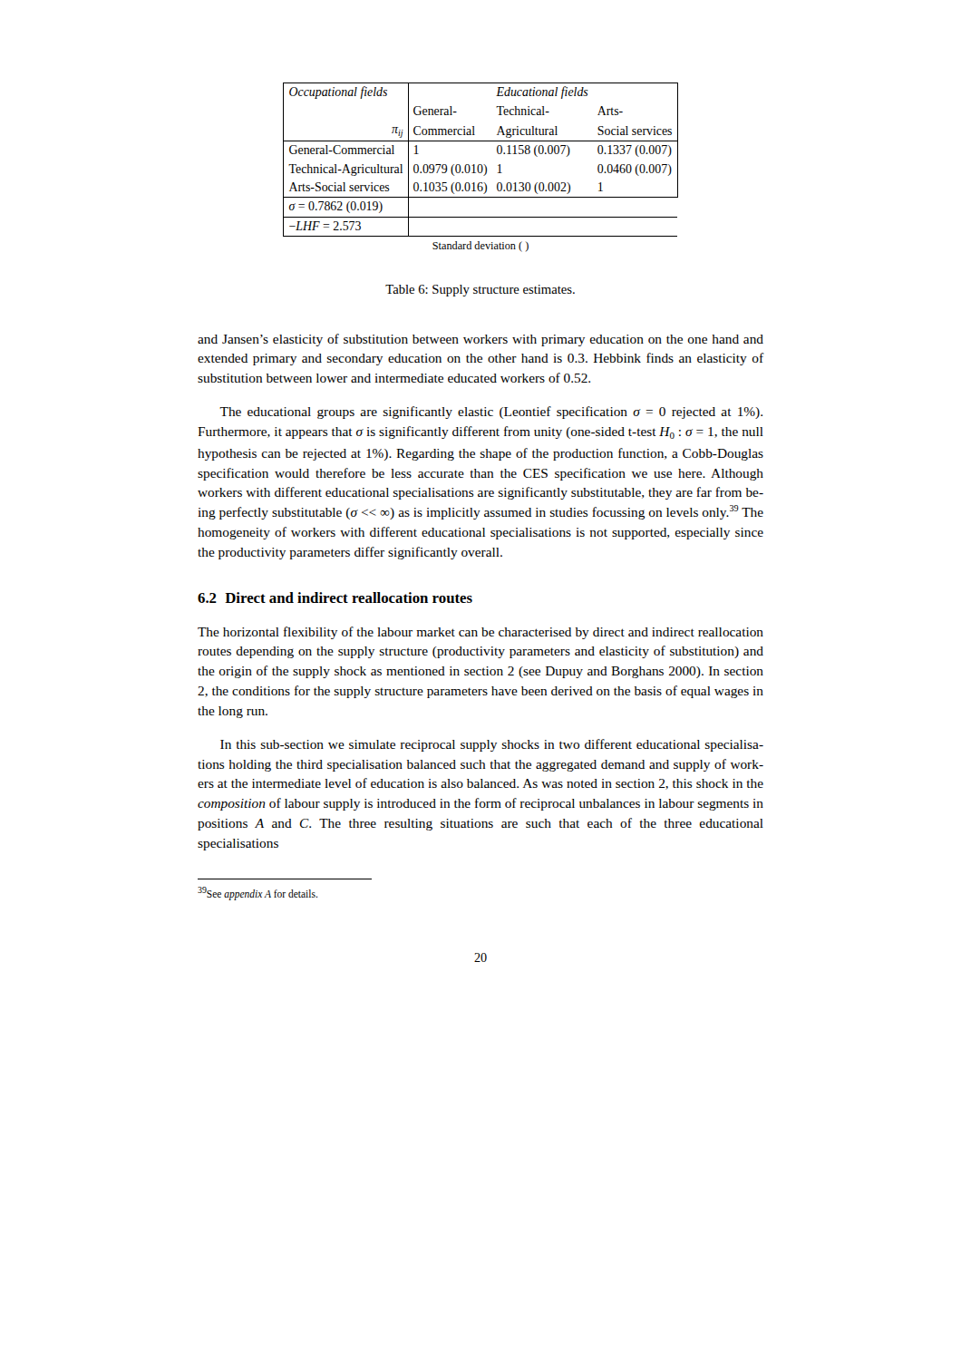| Occupational fields | | Educational fields | |
| | General- | Technical- | Arts- |
| π ij | Commercial | Agricultural | Social services |
| General-Commercial | 1 | 0.1158 (0.007) | 0.1337 (0.007) |
| Technical-Agricultural | 0.0979 (0.010) | 1 | 0.0460 (0.007) |
| Arts-Social services | 0.1035 (0.016) | 0.0130 (0.002) | 1 |
| σ = 0.7862 (0.019) | |
| − LHF = 2.573 | |
Standard deviation ( )
Table 6: Supply structure estimates.
and Jansen’s elasticity of substitution between workers with primary education on the one hand and extended primary and secondary education on the other hand is 0.3. Hebbink finds an elasticity of substitution between lower and intermediate educated workers of 0.52.
The educational groups are significantly elastic (Leontief specification σ = 0 rejected at 1%). Furthermore, it appears that σ is significantly different from unity (one-sided t-test H 0 : σ = 1, the null hypothesis can be rejected at 1%). Regarding the shape of the production function, a Cobb-Douglas specification would therefore be less accurate than the CES specification we use here. Although workers with different educational specialisations are significantly substitutable, they are far from being perfectly substitutable (σ << ∞) as is implicitly assumed in studies focussing on levels only.39 The homogeneity of workers with different educational specialisations is not supported, especially since the productivity parameters differ significantly overall.
6.2 Direct and indirect reallocation routes
The horizontal flexibility of the labour market can be characterised by direct and indirect reallocation routes depending on the supply structure (productivity parameters and elasticity of substitution) and the origin of the supply shock as mentioned in section 2 (see Dupuy and Borghans 2000). In section 2, the conditions for the supply structure parameters have been derived on the basis of equal wages in the long run.
In this sub-section we simulate reciprocal supply shocks in two different educational specialisations holding the third specialisation balanced such that the aggregated demand and supply of workers at the intermediate level of education is also balanced. As was noted in section 2, this shock in the composition of labour supply is introduced in the form of reciprocal unbalances in labour segments in positions A and C. The three resulting situations are such that each of the three educational specialisations
39See appendix A for details.
20